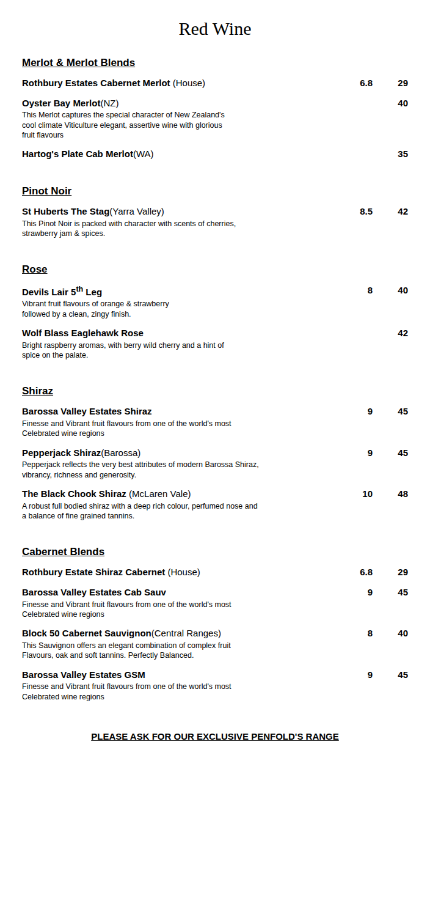Red Wine
Merlot & Merlot Blends
| Rothbury Estates Cabernet Merlot (House) | 6.8 | 29 |
| Oyster Bay Merlot (NZ) This Merlot captures the special character of New Zealand's cool climate Viticulture elegant, assertive wine with glorious fruit flavours | | 40 |
| Hartog's Plate Cab Merlot (WA) | | 35 |
Pinot Noir
| St Huberts The Stag (Yarra Valley) This Pinot Noir is packed with character with scents of cherries, strawberry jam & spices. | 8.5 | 42 |
Rose
| Devils Lair 5 th Leg Vibrant fruit flavours of orange & strawberry followed by a clean, zingy finish. | 8 | 40 |
| Wolf Blass Eaglehawk Rose Bright raspberry aromas, with berry wild cherry and a hint of spice on the palate. | | 42 |
Shiraz
| Barossa Valley Estates Shiraz Finesse and Vibrant fruit flavours from one of the world's most Celebrated wine regions | 9 | 45 |
| Pepperjack Shiraz (Barossa) Pepperjack reflects the very best attributes of modern Barossa Shiraz, vibrancy, richness and generosity. | 9 | 45 |
| The Black Chook Shiraz (McLaren Vale) A robust full bodied shiraz with a deep rich colour, perfumed nose and a balance of fine grained tannins. | 10 | 48 |
Cabernet Blends
| Rothbury Estate Shiraz Cabernet (House) | 6.8 | 29 |
| Barossa Valley Estates Cab Sauv Finesse and Vibrant fruit flavours from one of the world's most Celebrated wine regions | 9 | 45 |
| Block 50 Cabernet Sauvignon (Central Ranges) This Sauvignon offers an elegant combination of complex fruit Flavours, oak and soft tannins. Perfectly Balanced. | 8 | 40 |
| Barossa Valley Estates GSM Finesse and Vibrant fruit flavours from one of the world's most Celebrated wine regions | 9 | 45 |
PLEASE ASK FOR OUR EXCLUSIVE PENFOLD'S RANGE